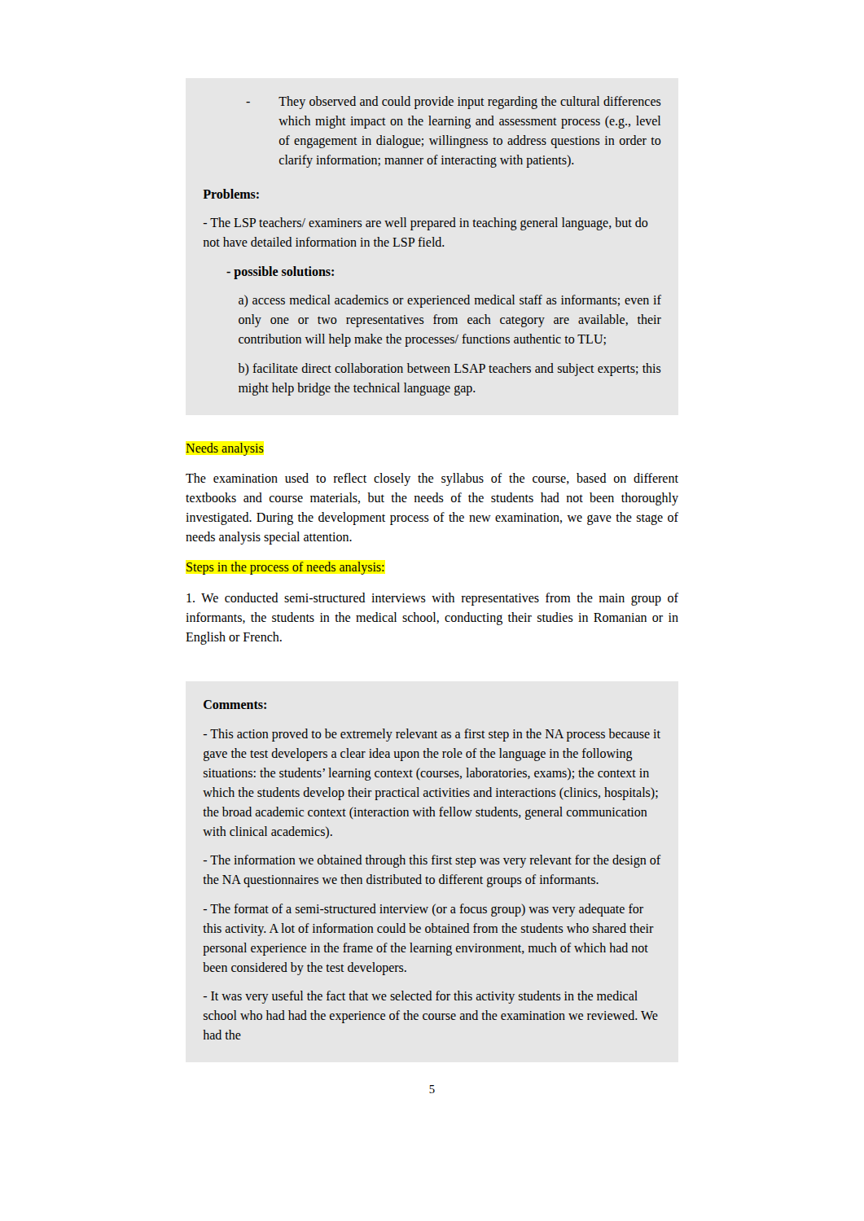-
They observed and could provide input regarding the cultural differences which might impact on the learning and assessment process (e.g., level of engagement in dialogue; willingness to address questions in order to clarify information; manner of interacting with patients).
Problems:
- The LSP teachers/ examiners are well prepared in teaching general language, but do not have detailed information in the LSP field.
- possible solutions:
a) access medical academics or experienced medical staff as informants; even if only one or two representatives from each category are available, their contribution will help make the processes/ functions authentic to TLU;
b) facilitate direct collaboration between LSAP teachers and subject experts; this might help bridge the technical language gap.
Needs analysis
The examination used to reflect closely the syllabus of the course, based on different textbooks and course materials, but the needs of the students had not been thoroughly investigated. During the development process of the new examination, we gave the stage of needs analysis special attention.
Steps in the process of needs analysis:
1. We conducted semi-structured interviews with representatives from the main group of informants, the students in the medical school, conducting their studies in Romanian or in English or French.
Comments:
- This action proved to be extremely relevant as a first step in the NA process because it gave the test developers a clear idea upon the role of the language in the following situations: the students’ learning context (courses, laboratories, exams); the context in which the students develop their practical activities and interactions (clinics, hospitals); the broad academic context (interaction with fellow students, general communication with clinical academics).
- The information we obtained through this first step was very relevant for the design of the NA questionnaires we then distributed to different groups of informants.
- The format of a semi-structured interview (or a focus group) was very adequate for this activity. A lot of information could be obtained from the students who shared their personal experience in the frame of the learning environment, much of which had not been considered by the test developers.
- It was very useful the fact that we selected for this activity students in the medical school who had had the experience of the course and the examination we reviewed. We had the
5